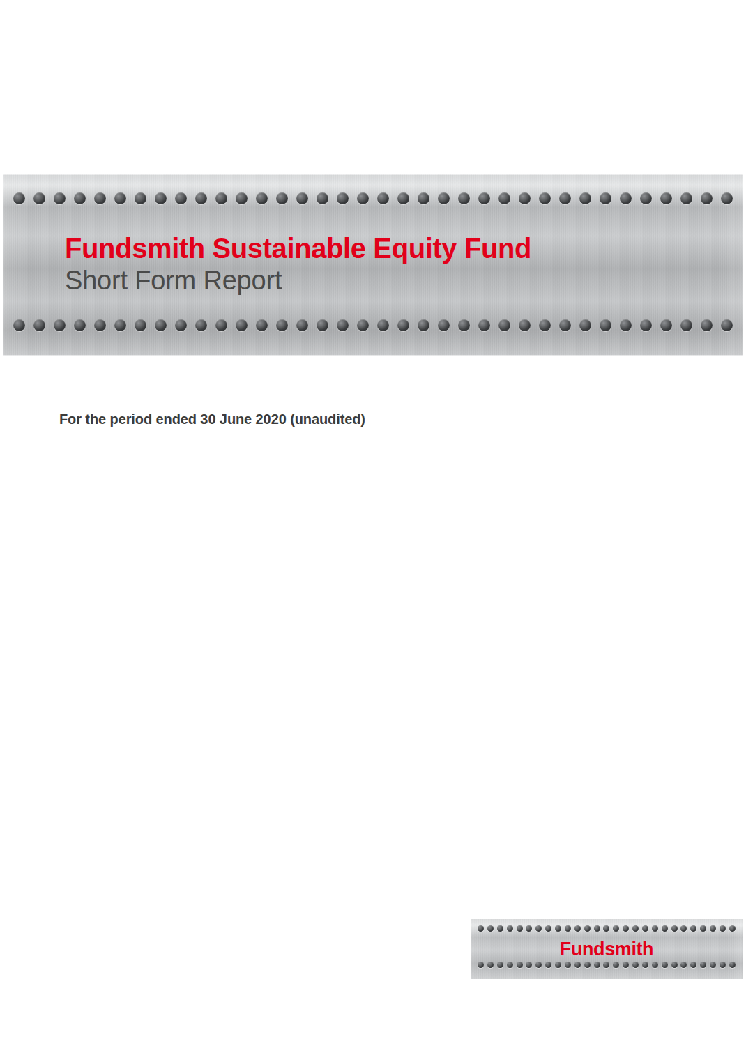Fundsmith Sustainable Equity Fund
Short Form Report
For the period ended 30 June 2020 (unaudited)
Fundsmith
Cover page